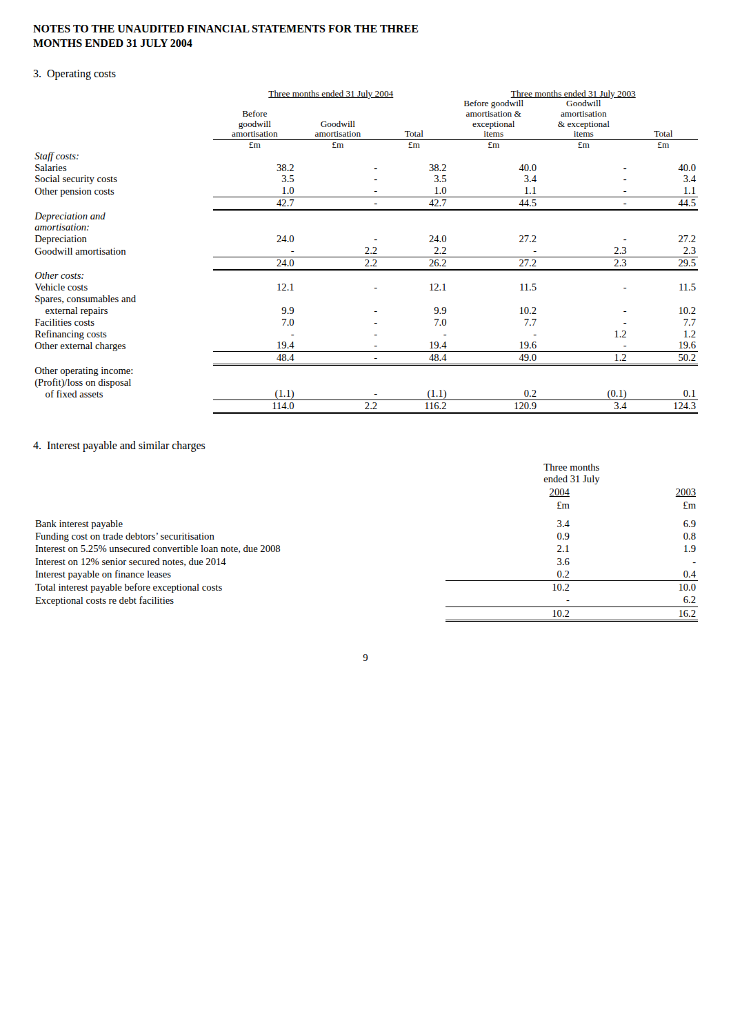NOTES TO THE UNAUDITED FINANCIAL STATEMENTS FOR THE THREE
MONTHS ENDED 31 JULY 2004
3. Operating costs
| | Three months ended 31 July 2004 | Three months ended 31 July 2003 |
| | | | | Before goodwill | Goodwill | |
| | Before | | | amortisation & | amortisation | |
| | goodwill | Goodwill | | exceptional | & exceptional | |
| | amortisation | amortisation | Total | items | items | Total |
| | £m | £m | £m | £m | £m | £m |
| Staff costs: | | | | | | |
| Salaries | 38.2 | - | 38.2 | 40.0 | - | 40.0 |
| Social security costs | 3.5 | - | 3.5 | 3.4 | - | 3.4 |
| Other pension costs | 1.0 | - | 1.0 | 1.1 | - | 1.1 |
| | 42.7 | - | 42.7 | 44.5 | - | 44.5 |
| Depreciation and | | | | | | |
| amortisation: | | | | | | |
| Depreciation | 24.0 | - | 24.0 | 27.2 | - | 27.2 |
| Goodwill amortisation | - | 2.2 | 2.2 | - | 2.3 | 2.3 |
| | 24.0 | 2.2 | 26.2 | 27.2 | 2.3 | 29.5 |
| Other costs: | | | | | | |
| Vehicle costs | 12.1 | - | 12.1 | 11.5 | - | 11.5 |
| Spares, consumables and | | | | | | |
| external repairs | 9.9 | - | 9.9 | 10.2 | - | 10.2 |
| Facilities costs | 7.0 | - | 7.0 | 7.7 | - | 7.7 |
| Refinancing costs | - | - | - | - | 1.2 | 1.2 |
| Other external charges | 19.4 | - | 19.4 | 19.6 | - | 19.6 |
| | 48.4 | - | 48.4 | 49.0 | 1.2 | 50.2 |
| Other operating income: | | | | | | |
| (Profit)/loss on disposal | | | | | | |
| of fixed assets | (1.1) | - | (1.1) | 0.2 | (0.1) | 0.1 |
| | 114.0 | 2.2 | 116.2 | 120.9 | 3.4 | 124.3 |
4. Interest payable and similar charges
| | Three months ended 31 July |
| | 2004 | 2003 |
| | £m | £m |
| Bank interest payable | 3.4 | 6.9 |
| Funding cost on trade debtors’ securitisation | 0.9 | 0.8 |
| Interest on 5.25% unsecured convertible loan note, due 2008 | 2.1 | 1.9 |
| Interest on 12% senior secured notes, due 2014 | 3.6 | - |
| Interest payable on finance leases | 0.2 | 0.4 |
| Total interest payable before exceptional costs | 10.2 | 10.0 |
| Exceptional costs re debt facilities | - | 6.2 |
| | 10.2 | 16.2 |
9